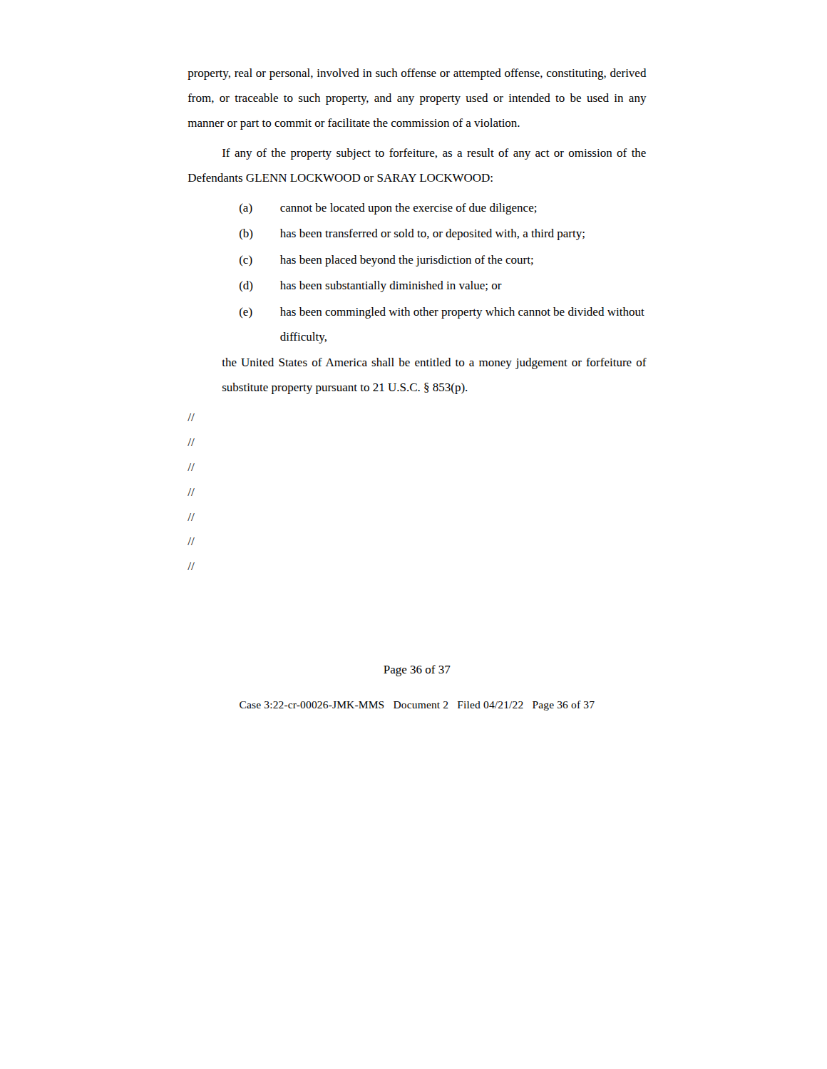property, real or personal, involved in such offense or attempted offense, constituting, derived from, or traceable to such property, and any property used or intended to be used in any manner or part to commit or facilitate the commission of a violation.
If any of the property subject to forfeiture, as a result of any act or omission of the Defendants GLENN LOCKWOOD or SARAY LOCKWOOD:
(a) cannot be located upon the exercise of due diligence;
(b) has been transferred or sold to, or deposited with, a third party;
(c) has been placed beyond the jurisdiction of the court;
(d) has been substantially diminished in value; or
(e) has been commingled with other property which cannot be divided without difficulty,
the United States of America shall be entitled to a money judgement or forfeiture of substitute property pursuant to 21 U.S.C. § 853(p).
//
//
//
//
//
//
//
Page 36 of 37
Case 3:22-cr-00026-JMK-MMS Document 2 Filed 04/21/22 Page 36 of 37